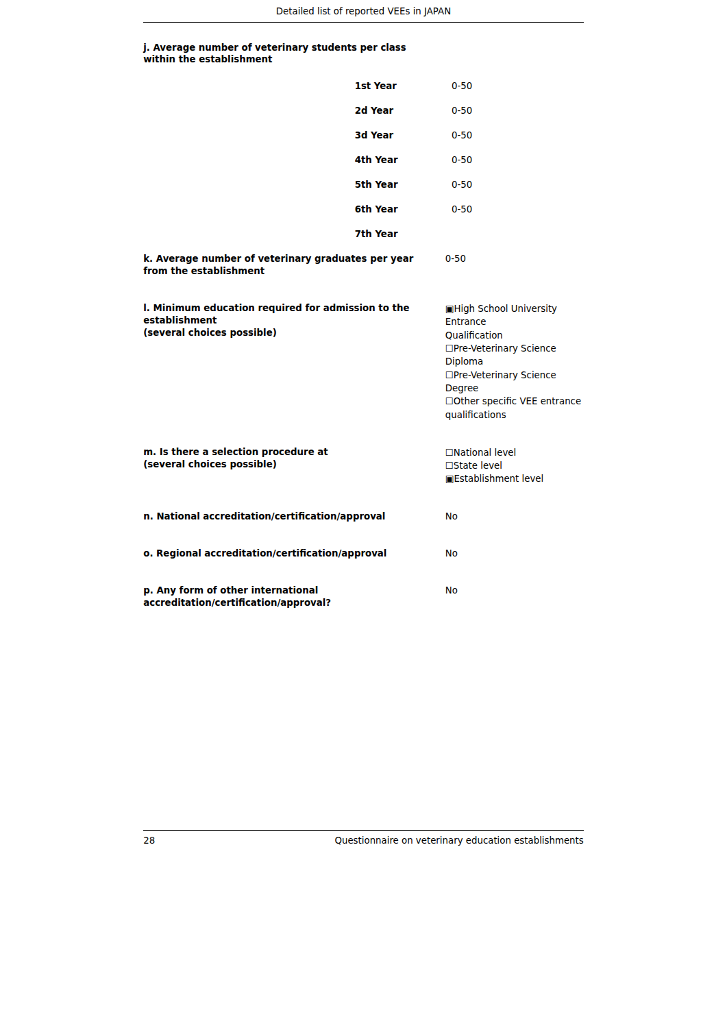Detailed list of reported VEEs in JAPAN
j. Average number of veterinary students per class
within the establishment
| | 1st Year | 0-50 |
| | 2d Year | 0-50 |
| | 3d Year | 0-50 |
| | 4th Year | 0-50 |
| | 5th Year | 0-50 |
| | 6th Year | 0-50 |
| | 7th Year | |
| k. Average number of veterinary graduates per year from the establishment | 0-50 |
| l. Minimum education required for admission to the establishment (several choices possible) | ▣High School University Entrance Qualification ☐Pre-Veterinary Science Diploma ☐Pre-Veterinary Science Degree ☐Other specific VEE entrance qualifications |
| m. Is there a selection procedure at (several choices possible) | ☐National level ☐State level ▣Establishment level |
| n. National accreditation/certification/approval | No |
| o. Regional accreditation/certification/approval | No |
| p. Any form of other international accreditation/certification/approval? | No |
28 Questionnaire on veterinary education establishments